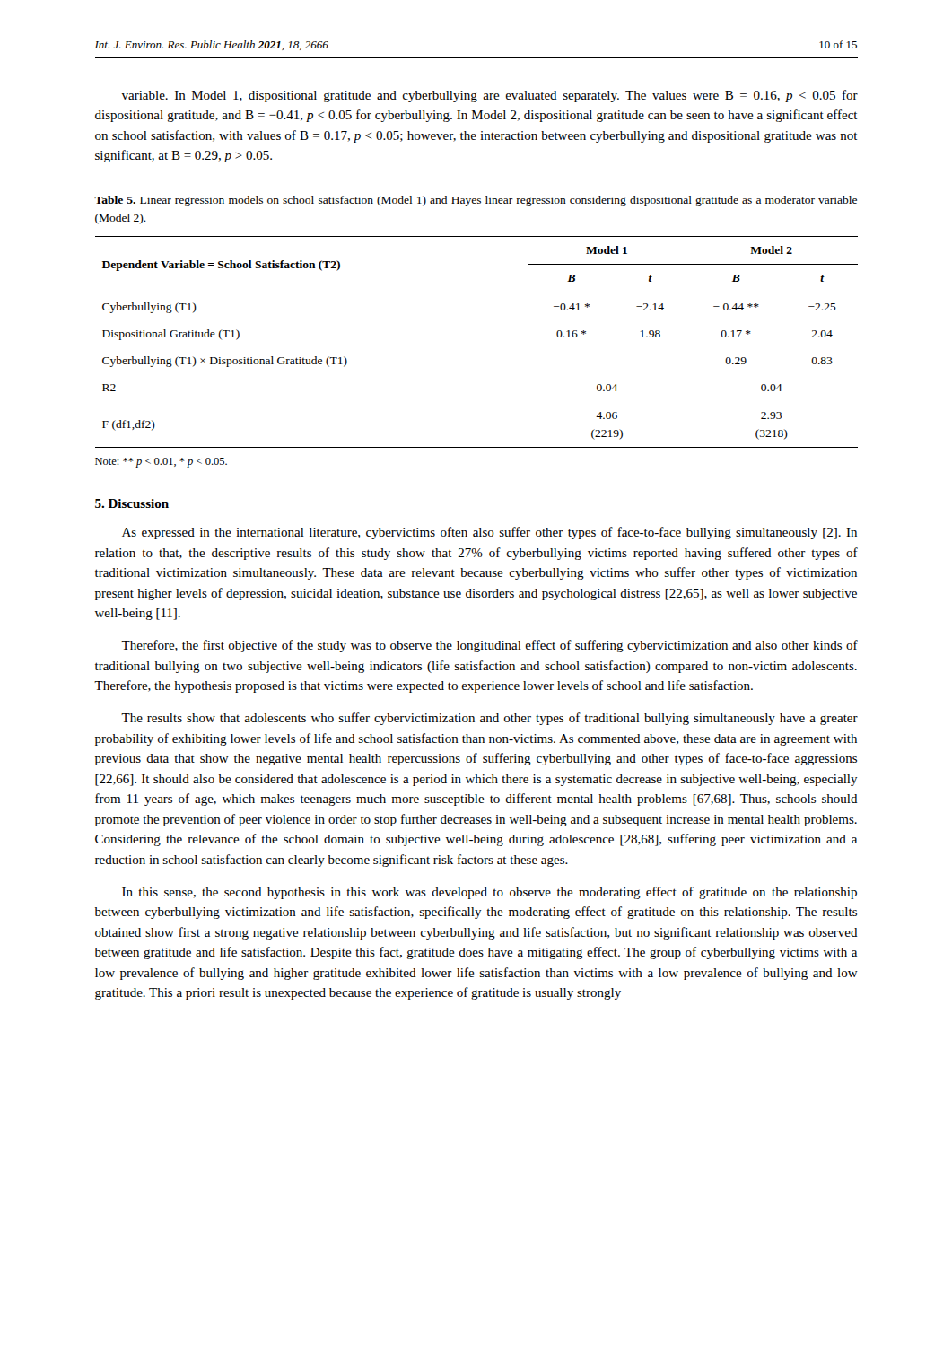Int. J. Environ. Res. Public Health 2021, 18, 2666 10 of 15
variable. In Model 1, dispositional gratitude and cyberbullying are evaluated separately. The values were B = 0.16, p < 0.05 for dispositional gratitude, and B = −0.41, p < 0.05 for cyberbullying. In Model 2, dispositional gratitude can be seen to have a significant effect on school satisfaction, with values of B = 0.17, p < 0.05; however, the interaction between cyberbullying and dispositional gratitude was not significant, at B = 0.29, p > 0.05.
Table 5. Linear regression models on school satisfaction (Model 1) and Hayes linear regression considering dispositional gratitude as a moderator variable (Model 2).
| Dependent Variable = School Satisfaction (T2) | Model 1 | Model 2 |
| --- | --- | --- |
| B | t | B | t |
| Cyberbullying (T1) | −0.41 * | −2.14 | − 0.44 ** | −2.25 |
| Dispositional Gratitude (T1) | 0.16 * | 1.98 | 0.17 * | 2.04 |
| Cyberbullying (T1) × Dispositional Gratitude (T1) | | | 0.29 | 0.83 |
| R2 | 0.04 | 0.04 |
| F (df1,df2) | 4.06 (2219) | 2.93 (3218) |
Note: ** p < 0.01, * p < 0.05.
5. Discussion
As expressed in the international literature, cybervictims often also suffer other types of face-to-face bullying simultaneously [2]. In relation to that, the descriptive results of this study show that 27% of cyberbullying victims reported having suffered other types of traditional victimization simultaneously. These data are relevant because cyberbullying victims who suffer other types of victimization present higher levels of depression, suicidal ideation, substance use disorders and psychological distress [22,65], as well as lower subjective well-being [11].
Therefore, the first objective of the study was to observe the longitudinal effect of suffering cybervictimization and also other kinds of traditional bullying on two subjective well-being indicators (life satisfaction and school satisfaction) compared to non-victim adolescents. Therefore, the hypothesis proposed is that victims were expected to experience lower levels of school and life satisfaction.
The results show that adolescents who suffer cybervictimization and other types of traditional bullying simultaneously have a greater probability of exhibiting lower levels of life and school satisfaction than non-victims. As commented above, these data are in agreement with previous data that show the negative mental health repercussions of suffering cyberbullying and other types of face-to-face aggressions [22,66]. It should also be considered that adolescence is a period in which there is a systematic decrease in subjective well-being, especially from 11 years of age, which makes teenagers much more susceptible to different mental health problems [67,68]. Thus, schools should promote the prevention of peer violence in order to stop further decreases in well-being and a subsequent increase in mental health problems. Considering the relevance of the school domain to subjective well-being during adolescence [28,68], suffering peer victimization and a reduction in school satisfaction can clearly become significant risk factors at these ages.
In this sense, the second hypothesis in this work was developed to observe the moderating effect of gratitude on the relationship between cyberbullying victimization and life satisfaction, specifically the moderating effect of gratitude on this relationship. The results obtained show first a strong negative relationship between cyberbullying and life satisfaction, but no significant relationship was observed between gratitude and life satisfaction. Despite this fact, gratitude does have a mitigating effect. The group of cyberbullying victims with a low prevalence of bullying and higher gratitude exhibited lower life satisfaction than victims with a low prevalence of bullying and low gratitude. This a priori result is unexpected because the experience of gratitude is usually strongly